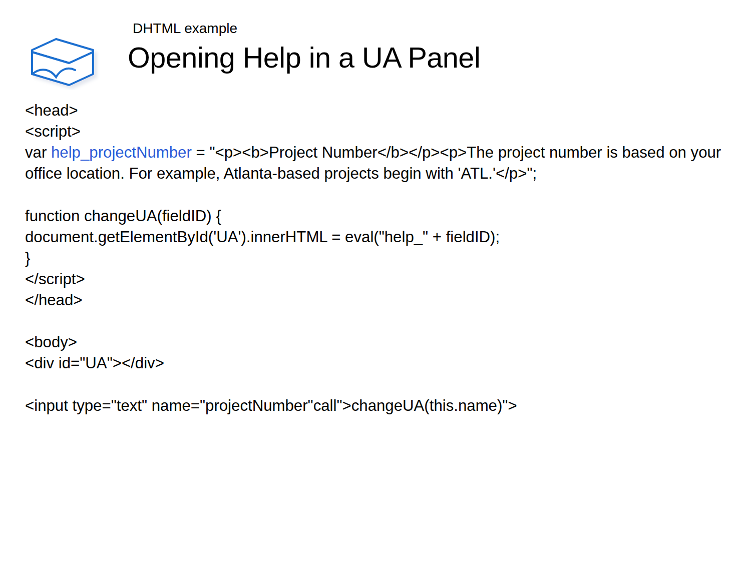DHTML example
Opening Help in a UA Panel
<head> <script> var help_projectNumber = "<p><b>Project Number</b></p><p>The project number is based on your office location. For example, Atlanta-based projects begin with 'ATL.'</p>"; function changeUA(fieldID) { document.getElementById('UA').innerHTML = eval("help_" + fieldID); } </script> </head> <body> <div id="UA"></div> <input type="text" name="projectNumber" onFocus="changeUA(this.name)">